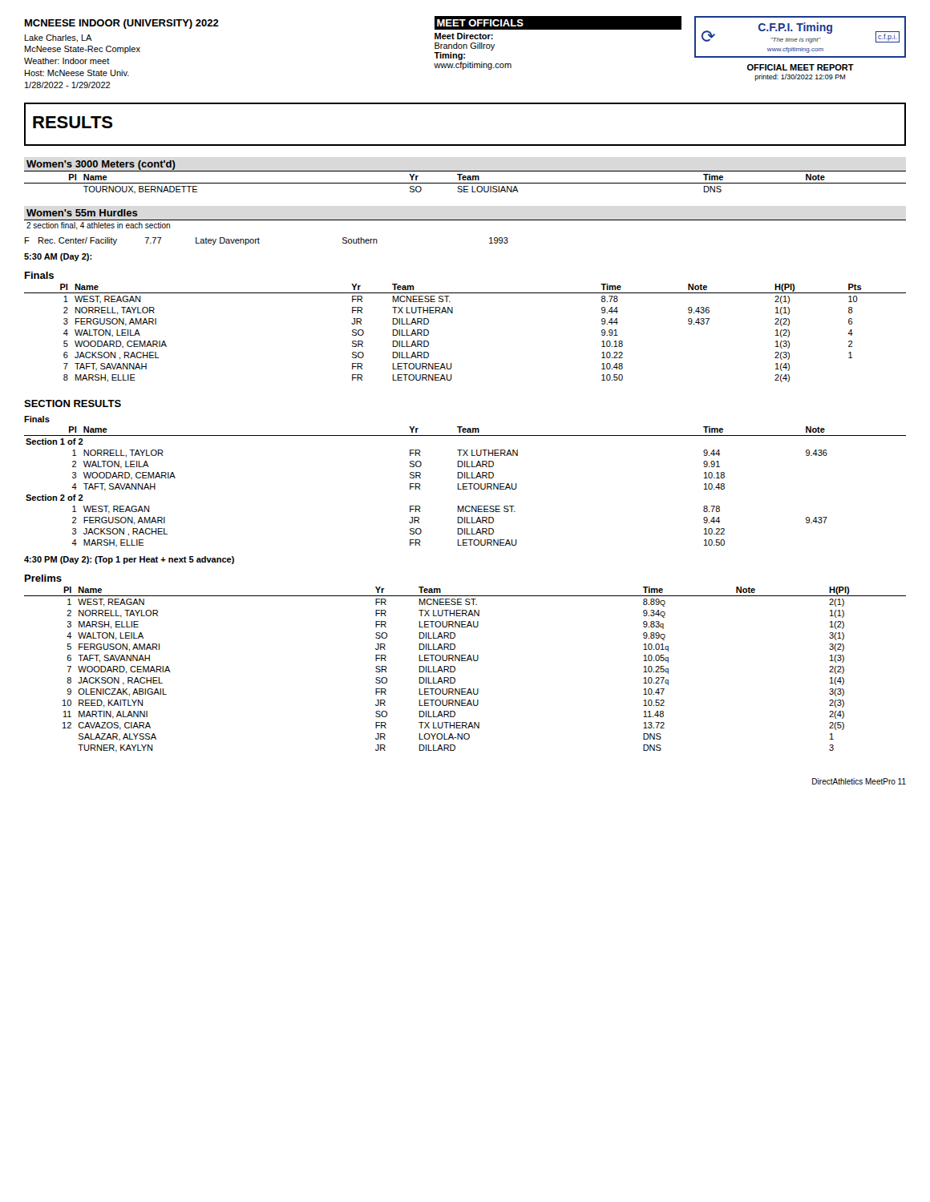MCNEESE INDOOR (UNIVERSITY) 2022
Lake Charles, LA
McNeese State-Rec Complex
Weather: Indoor meet
Host: McNeese State Univ.
1/28/2022 - 1/29/2022
MEET OFFICIALS
Meet Director:
Brandon Gillroy
Timing:
www.cfpitiming.com
⟳ C.F.P.I. Timing
"The time is right"
www.cfpitiming.com c.f.p.i.
OFFICIAL MEET REPORT
printed: 1/30/2022 12:09 PM
RESULTS
Women's 3000 Meters (cont'd)
| Pl | Name | Yr | Team | Time | Note |
| --- | --- | --- | --- | --- | --- |
| | TOURNOUX, BERNADETTE | SO | SE LOUISIANA | DNS | |
Women's 55m Hurdles
2 section final, 4 athletes in each section
F Rec. Center/ Facility 7.77 Latey Davenport Southern 1993
5:30 AM (Day 2):
Finals
| Pl | Name | Yr | Team | Time | Note | H(Pl) | Pts |
| --- | --- | --- | --- | --- | --- | --- | --- |
| 1 | WEST, REAGAN | FR | MCNEESE ST. | 8.78 | | 2(1) | 10 |
| 2 | NORRELL, TAYLOR | FR | TX LUTHERAN | 9.44 | 9.436 | 1(1) | 8 |
| 3 | FERGUSON, AMARI | JR | DILLARD | 9.44 | 9.437 | 2(2) | 6 |
| 4 | WALTON, LEILA | SO | DILLARD | 9.91 | | 1(2) | 4 |
| 5 | WOODARD, CEMARIA | SR | DILLARD | 10.18 | | 1(3) | 2 |
| 6 | JACKSON , RACHEL | SO | DILLARD | 10.22 | | 2(3) | 1 |
| 7 | TAFT, SAVANNAH | FR | LETOURNEAU | 10.48 | | 1(4) | |
| 8 | MARSH, ELLIE | FR | LETOURNEAU | 10.50 | | 2(4) | |
SECTION RESULTS
Finals
| Pl | Name | Yr | Team | Time | Note |
| --- | --- | --- | --- | --- | --- |
| Section 1 of 2 |
| 1 | NORRELL, TAYLOR | FR | TX LUTHERAN | 9.44 | 9.436 |
| 2 | WALTON, LEILA | SO | DILLARD | 9.91 | |
| 3 | WOODARD, CEMARIA | SR | DILLARD | 10.18 | |
| 4 | TAFT, SAVANNAH | FR | LETOURNEAU | 10.48 | |
| Section 2 of 2 |
| 1 | WEST, REAGAN | FR | MCNEESE ST. | 8.78 | |
| 2 | FERGUSON, AMARI | JR | DILLARD | 9.44 | 9.437 |
| 3 | JACKSON , RACHEL | SO | DILLARD | 10.22 | |
| 4 | MARSH, ELLIE | FR | LETOURNEAU | 10.50 | |
4:30 PM (Day 2): (Top 1 per Heat + next 5 advance)
Prelims
| Pl | Name | Yr | Team | Time | Note | H(Pl) |
| --- | --- | --- | --- | --- | --- | --- |
| 1 | WEST, REAGAN | FR | MCNEESE ST. | 8.89 Q | | 2(1) |
| 2 | NORRELL, TAYLOR | FR | TX LUTHERAN | 9.34 Q | | 1(1) |
| 3 | MARSH, ELLIE | FR | LETOURNEAU | 9.83 q | | 1(2) |
| 4 | WALTON, LEILA | SO | DILLARD | 9.89 Q | | 3(1) |
| 5 | FERGUSON, AMARI | JR | DILLARD | 10.01 q | | 3(2) |
| 6 | TAFT, SAVANNAH | FR | LETOURNEAU | 10.05 q | | 1(3) |
| 7 | WOODARD, CEMARIA | SR | DILLARD | 10.25 q | | 2(2) |
| 8 | JACKSON , RACHEL | SO | DILLARD | 10.27 q | | 1(4) |
| 9 | OLENICZAK, ABIGAIL | FR | LETOURNEAU | 10.47 | | 3(3) |
| 10 | REED, KAITLYN | JR | LETOURNEAU | 10.52 | | 2(3) |
| 11 | MARTIN, ALANNI | SO | DILLARD | 11.48 | | 2(4) |
| 12 | CAVAZOS, CIARA | FR | TX LUTHERAN | 13.72 | | 2(5) |
| | SALAZAR, ALYSSA | JR | LOYOLA-NO | DNS | | 1 |
| | TURNER, KAYLYN | JR | DILLARD | DNS | | 3 |
DirectAthletics MeetPro 11